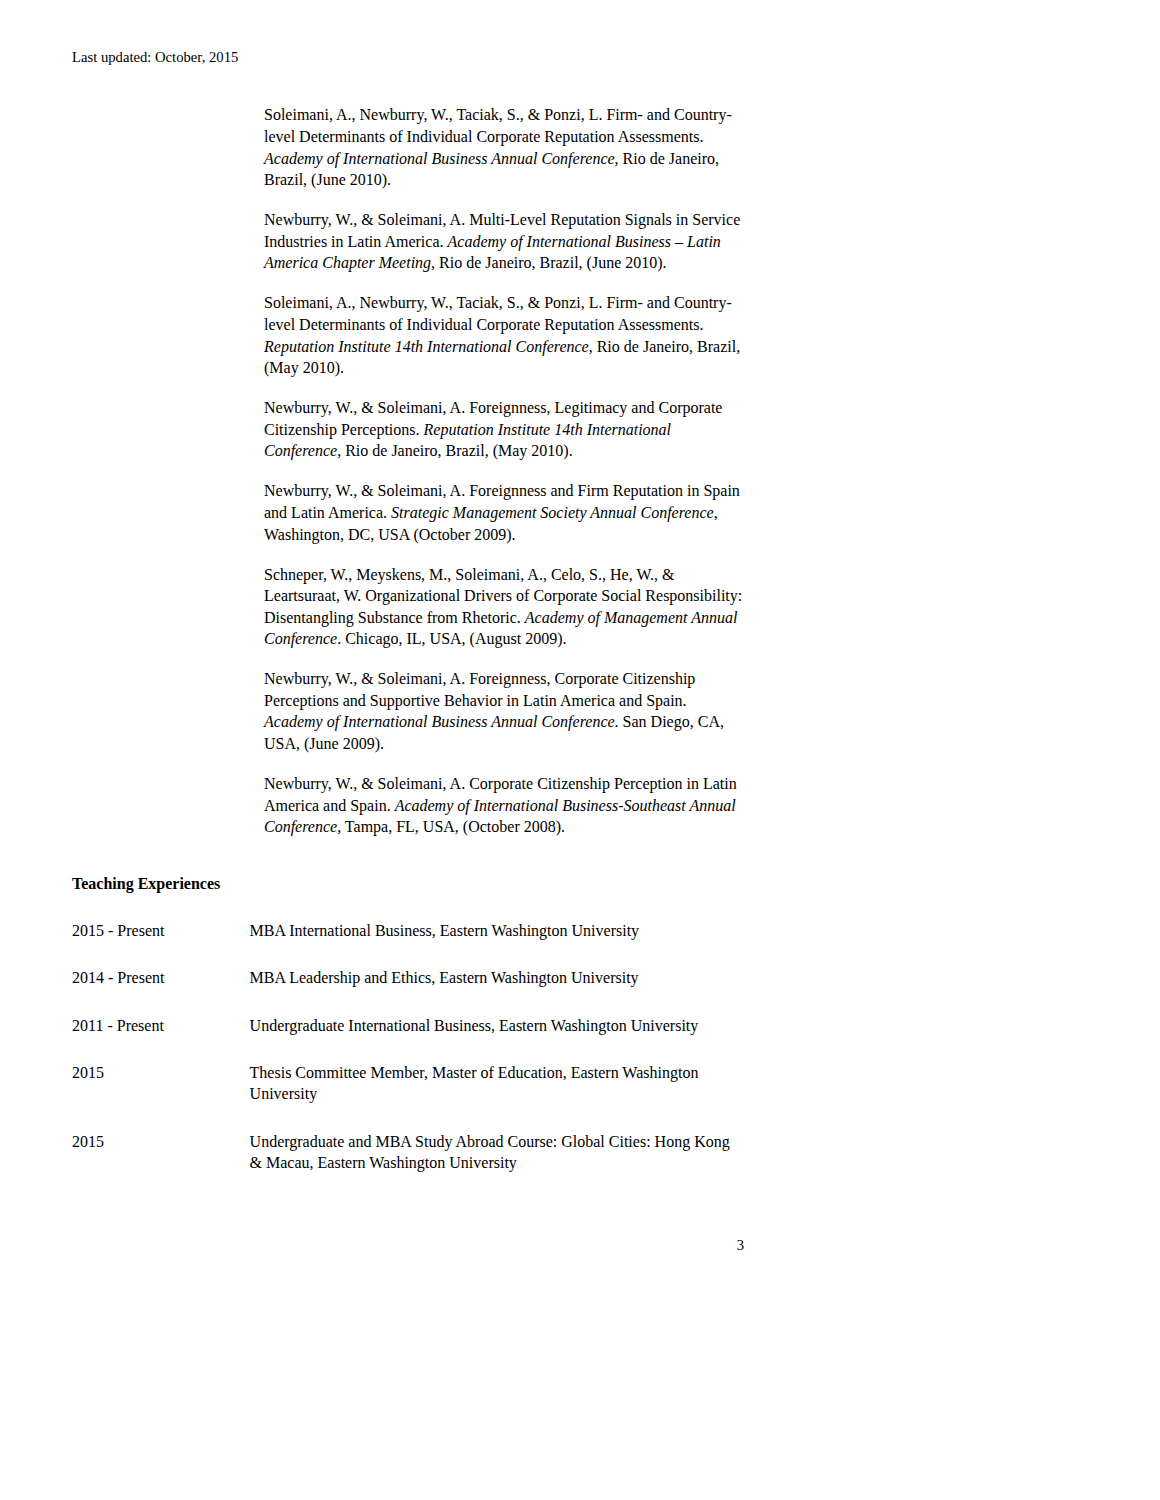Last updated: October, 2015
Soleimani, A., Newburry, W., Taciak, S., & Ponzi, L. Firm- and Country-level Determinants of Individual Corporate Reputation Assessments. Academy of International Business Annual Conference, Rio de Janeiro, Brazil, (June 2010).
Newburry, W., & Soleimani, A. Multi-Level Reputation Signals in Service Industries in Latin America. Academy of International Business – Latin America Chapter Meeting, Rio de Janeiro, Brazil, (June 2010).
Soleimani, A., Newburry, W., Taciak, S., & Ponzi, L. Firm- and Country-level Determinants of Individual Corporate Reputation Assessments. Reputation Institute 14th International Conference, Rio de Janeiro, Brazil, (May 2010).
Newburry, W., & Soleimani, A. Foreignness, Legitimacy and Corporate Citizenship Perceptions. Reputation Institute 14th International Conference, Rio de Janeiro, Brazil, (May 2010).
Newburry, W., & Soleimani, A. Foreignness and Firm Reputation in Spain and Latin America. Strategic Management Society Annual Conference, Washington, DC, USA (October 2009).
Schneper, W., Meyskens, M., Soleimani, A., Celo, S., He, W., & Leartsuraat, W. Organizational Drivers of Corporate Social Responsibility: Disentangling Substance from Rhetoric. Academy of Management Annual Conference. Chicago, IL, USA, (August 2009).
Newburry, W., & Soleimani, A. Foreignness, Corporate Citizenship Perceptions and Supportive Behavior in Latin America and Spain. Academy of International Business Annual Conference. San Diego, CA, USA, (June 2009).
Newburry, W., & Soleimani, A. Corporate Citizenship Perception in Latin America and Spain. Academy of International Business-Southeast Annual Conference, Tampa, FL, USA, (October 2008).
Teaching Experiences
| 2015 - Present | MBA International Business, Eastern Washington University |
| 2014 - Present | MBA Leadership and Ethics, Eastern Washington University |
| 2011 - Present | Undergraduate International Business, Eastern Washington University |
| 2015 | Thesis Committee Member, Master of Education, Eastern Washington University |
| 2015 | Undergraduate and MBA Study Abroad Course: Global Cities: Hong Kong & Macau, Eastern Washington University |
3